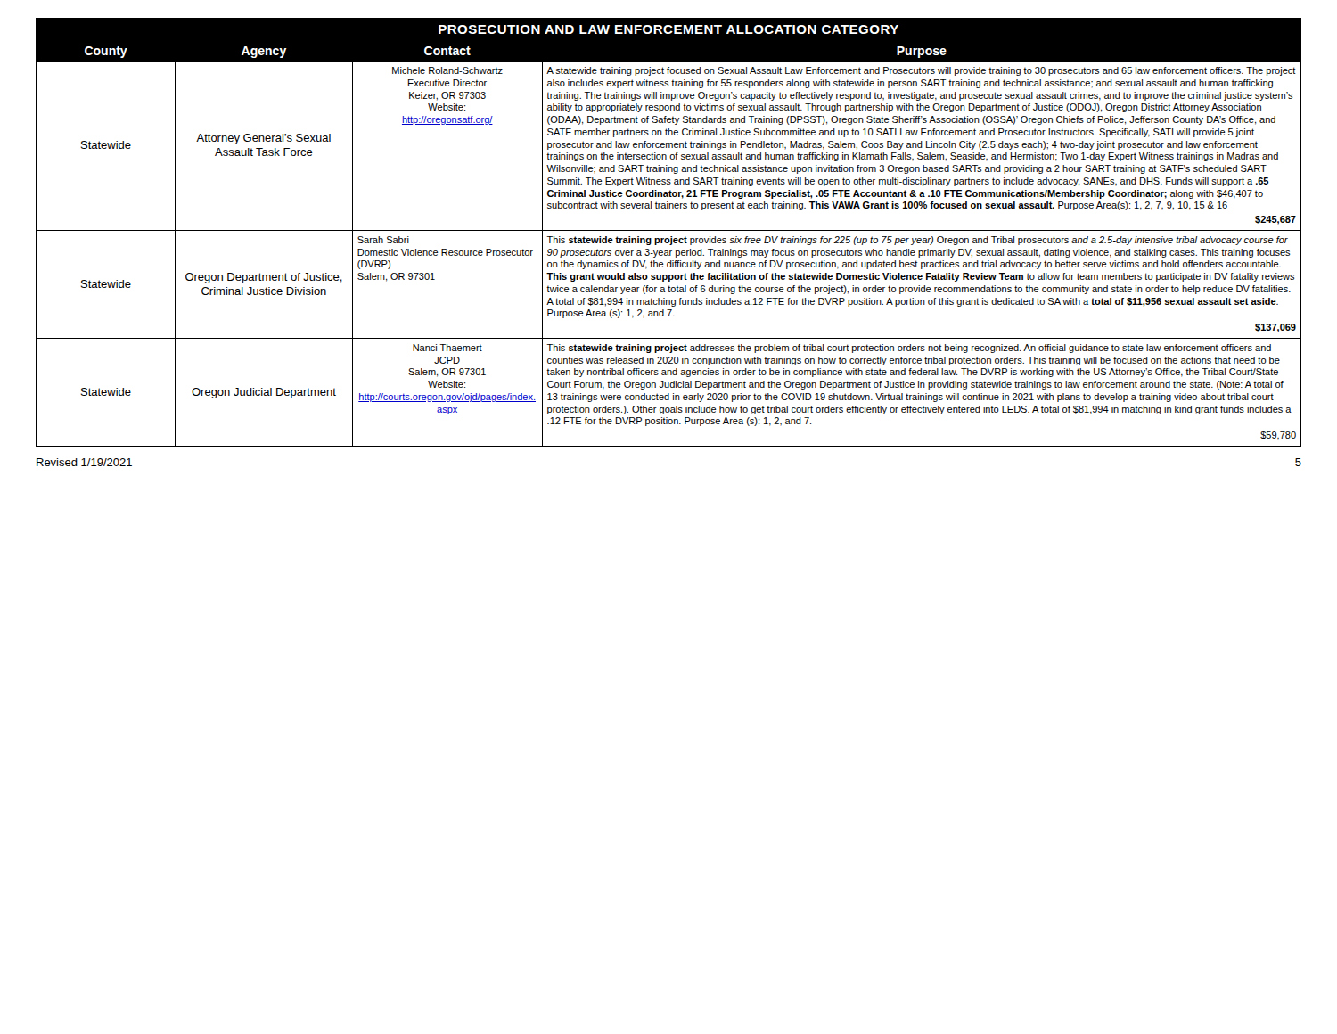PROSECUTION AND LAW ENFORCEMENT ALLOCATION CATEGORY
| County | Agency | Contact | Purpose |
| --- | --- | --- | --- |
| Statewide | Attorney General’s Sexual Assault Task Force | Michele Roland-Schwartz Executive Director Keizer, OR 97303 Website: http://oregonsatf.org/ | A statewide training project focused on Sexual Assault Law Enforcement and Prosecutors will provide training to 30 prosecutors and 65 law enforcement officers. The project also includes expert witness training for 55 responders along with statewide in person SART training and technical assistance; and sexual assault and human trafficking training. The trainings will improve Oregon’s capacity to effectively respond to, investigate, and prosecute sexual assault crimes, and to improve the criminal justice system’s ability to appropriately respond to victims of sexual assault. Through partnership with the Oregon Department of Justice (ODOJ), Oregon District Attorney Association (ODAA), Department of Safety Standards and Training (DPSST), Oregon State Sheriff’s Association (OSSA)’ Oregon Chiefs of Police, Jefferson County DA’s Office, and SATF member partners on the Criminal Justice Subcommittee and up to 10 SATI Law Enforcement and Prosecutor Instructors. Specifically, SATI will provide 5 joint prosecutor and law enforcement trainings in Pendleton, Madras, Salem, Coos Bay and Lincoln City (2.5 days each); 4 two-day joint prosecutor and law enforcement trainings on the intersection of sexual assault and human trafficking in Klamath Falls, Salem, Seaside, and Hermiston; Two 1-day Expert Witness trainings in Madras and Wilsonville; and SART training and technical assistance upon invitation from 3 Oregon based SARTs and providing a 2 hour SART training at SATF's scheduled SART Summit. The Expert Witness and SART training events will be open to other multi-disciplinary partners to include advocacy, SANEs, and DHS. Funds will support a .65 Criminal Justice Coordinator, 21 FTE Program Specialist, .05 FTE Accountant & a .10 FTE Communications/Membership Coordinator; along with $46,407 to subcontract with several trainers to present at each training. This VAWA Grant is 100% focused on sexual assault. Purpose Area(s): 1, 2, 7, 9, 10, 15 & 16 $245,687 |
| Statewide | Oregon Department of Justice, Criminal Justice Division | Sarah Sabri Domestic Violence Resource Prosecutor (DVRP) Salem, OR 97301 | This statewide training project provides six free DV trainings for 225 (up to 75 per year) Oregon and Tribal prosecutors and a 2.5-day intensive tribal advocacy course for 90 prosecutors over a 3-year period. Trainings may focus on prosecutors who handle primarily DV, sexual assault, dating violence, and stalking cases. This training focuses on the dynamics of DV, the difficulty and nuance of DV prosecution, and updated best practices and trial advocacy to better serve victims and hold offenders accountable. This grant would also support the facilitation of the statewide Domestic Violence Fatality Review Team to allow for team members to participate in DV fatality reviews twice a calendar year (for a total of 6 during the course of the project), in order to provide recommendations to the community and state in order to help reduce DV fatalities. A total of $81,994 in matching funds includes a.12 FTE for the DVRP position. A portion of this grant is dedicated to SA with a total of $11,956 sexual assault set aside . Purpose Area (s): 1, 2, and 7. $137,069 |
| Statewide | Oregon Judicial Department | Nanci Thaemert JCPD Salem, OR 97301 Website: http://courts.oregon.gov/ojd/pages/index.aspx | This statewide training project addresses the problem of tribal court protection orders not being recognized. An official guidance to state law enforcement officers and counties was released in 2020 in conjunction with trainings on how to correctly enforce tribal protection orders. This training will be focused on the actions that need to be taken by nontribal officers and agencies in order to be in compliance with state and federal law. The DVRP is working with the US Attorney’s Office, the Tribal Court/State Court Forum, the Oregon Judicial Department and the Oregon Department of Justice in providing statewide trainings to law enforcement around the state. (Note: A total of 13 trainings were conducted in early 2020 prior to the COVID 19 shutdown. Virtual trainings will continue in 2021 with plans to develop a training video about tribal court protection orders.). Other goals include how to get tribal court orders efficiently or effectively entered into LEDS. A total of $81,994 in matching in kind grant funds includes a .12 FTE for the DVRP position. Purpose Area (s): 1, 2, and 7. $59,780 |
Revised 1/19/2021 5